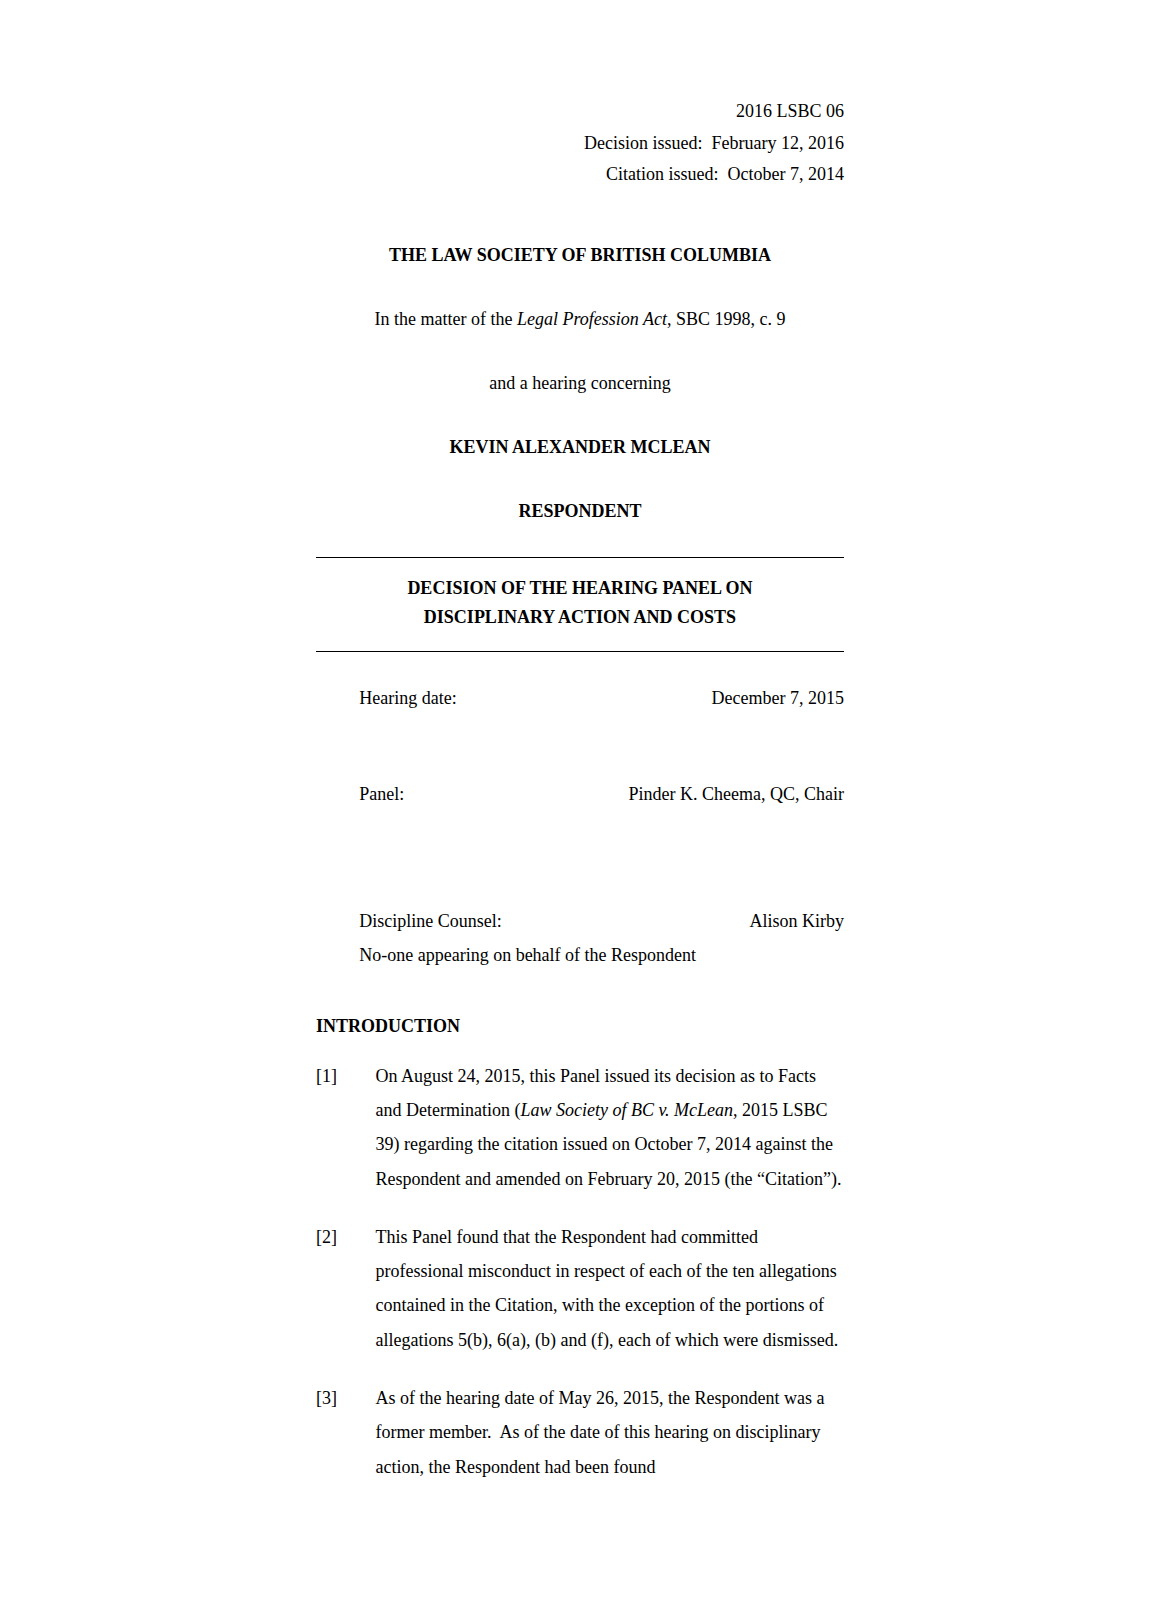2016 LSBC 06
Decision issued: February 12, 2016
Citation issued: October 7, 2014
The Law Society of British Columbia
In the matter of the Legal Profession Act, SBC 1998, c. 9
and a hearing concerning
Kevin Alexander McLean
Respondent
Decision of the Hearing Panel on
Disciplinary Action and Costs
| Hearing date: | December 7, 2015 |
| Panel: | Pinder K. Cheema, QC, Chair |
| Discipline Counsel: | Alison Kirby |
| No-one appearing on behalf of the Respondent | |
Introduction
[1] On August 24, 2015, this Panel issued its decision as to Facts and Determination (Law Society of BC v. McLean, 2015 LSBC 39) regarding the citation issued on October 7, 2014 against the Respondent and amended on February 20, 2015 (the “Citation”).
[2] This Panel found that the Respondent had committed professional misconduct in respect of each of the ten allegations contained in the Citation, with the exception of the portions of allegations 5(b), 6(a), (b) and (f), each of which were dismissed.
[3] As of the hearing date of May 26, 2015, the Respondent was a former member. As of the date of this hearing on disciplinary action, the Respondent had been found